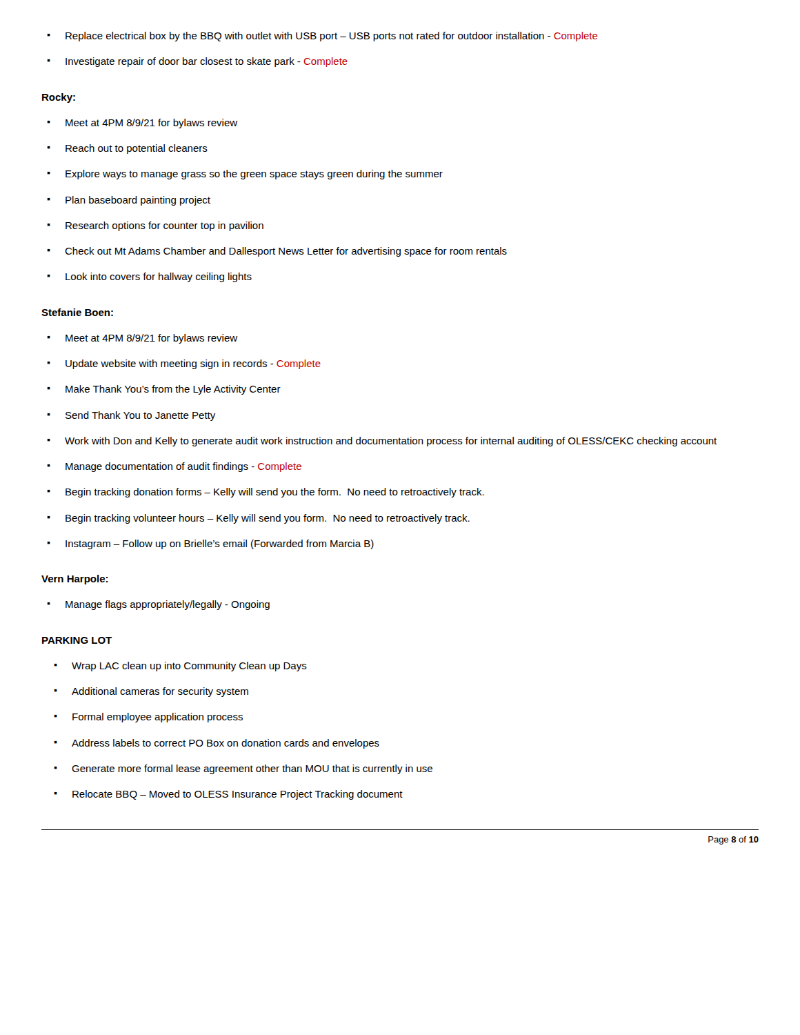Replace electrical box by the BBQ with outlet with USB port – USB ports not rated for outdoor installation - Complete
Investigate repair of door bar closest to skate park - Complete
Rocky:
Meet at 4PM 8/9/21 for bylaws review
Reach out to potential cleaners
Explore ways to manage grass so the green space stays green during the summer
Plan baseboard painting project
Research options for counter top in pavilion
Check out Mt Adams Chamber and Dallesport News Letter for advertising space for room rentals
Look into covers for hallway ceiling lights
Stefanie Boen:
Meet at 4PM 8/9/21 for bylaws review
Update website with meeting sign in records - Complete
Make Thank You’s from the Lyle Activity Center
Send Thank You to Janette Petty
Work with Don and Kelly to generate audit work instruction and documentation process for internal auditing of OLESS/CEKC checking account
Manage documentation of audit findings - Complete
Begin tracking donation forms – Kelly will send you the form. No need to retroactively track.
Begin tracking volunteer hours – Kelly will send you form. No need to retroactively track.
Instagram – Follow up on Brielle’s email (Forwarded from Marcia B)
Vern Harpole:
Manage flags appropriately/legally - Ongoing
PARKING LOT
Wrap LAC clean up into Community Clean up Days
Additional cameras for security system
Formal employee application process
Address labels to correct PO Box on donation cards and envelopes
Generate more formal lease agreement other than MOU that is currently in use
Relocate BBQ – Moved to OLESS Insurance Project Tracking document
Page 8 of 10